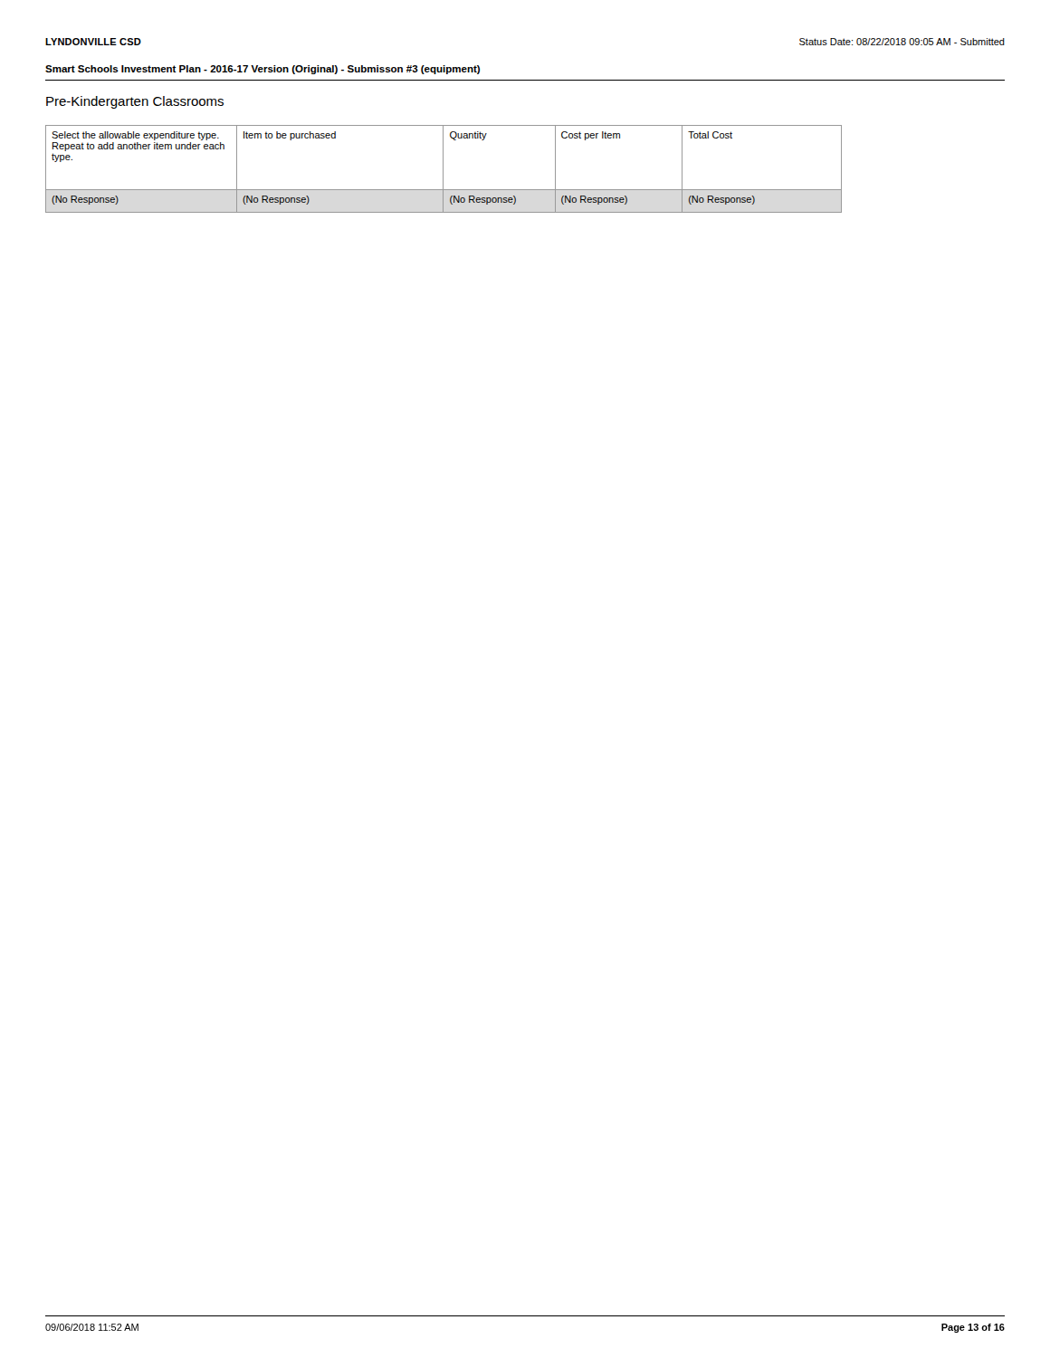LYNDONVILLE CSD
Status Date: 08/22/2018 09:05 AM - Submitted
Smart Schools Investment Plan - 2016-17 Version (Original) - Submisson #3 (equipment)
Pre-Kindergarten Classrooms
| Select the allowable expenditure type. Repeat to add another item under each type. | Item to be purchased | Quantity | Cost per Item | Total Cost |
| --- | --- | --- | --- | --- |
| (No Response) | (No Response) | (No Response) | (No Response) | (No Response) |
09/06/2018 11:52 AM
Page 13 of 16